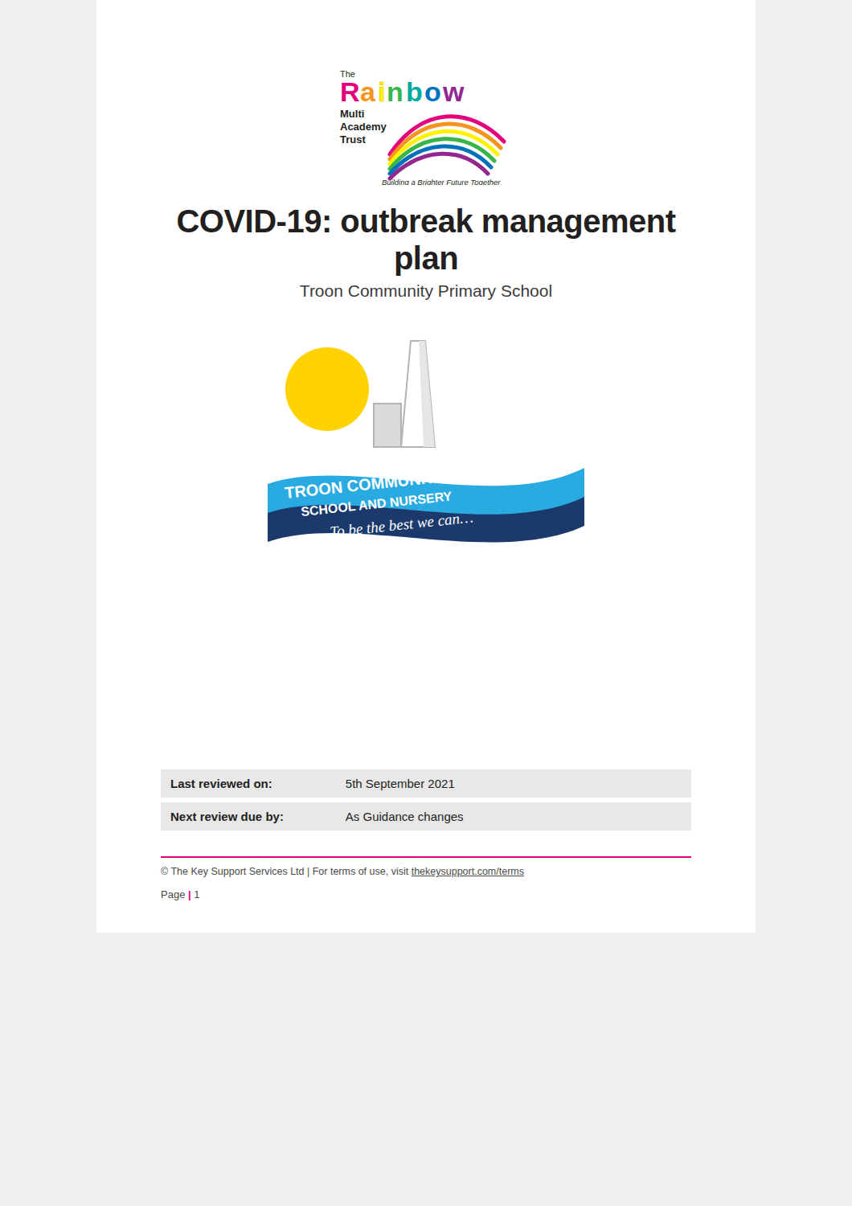The Rainbow Multi Academy Trust The R a i n b o w Multi Academy Trust Building a Brighter Future Together
COVID-19: outbreak management plan
Troon Community Primary School
Troon Community Primary School and Nursery — To be the best we can… TROON COMMUNITY PRIMARY SCHOOL AND NURSERY To be the best we can…
| Last reviewed on: | 5th September 2021 |
| Next review due by: | As Guidance changes |
© The Key Support Services Ltd | For terms of use, visit thekeysupport.com/terms
Page | 1